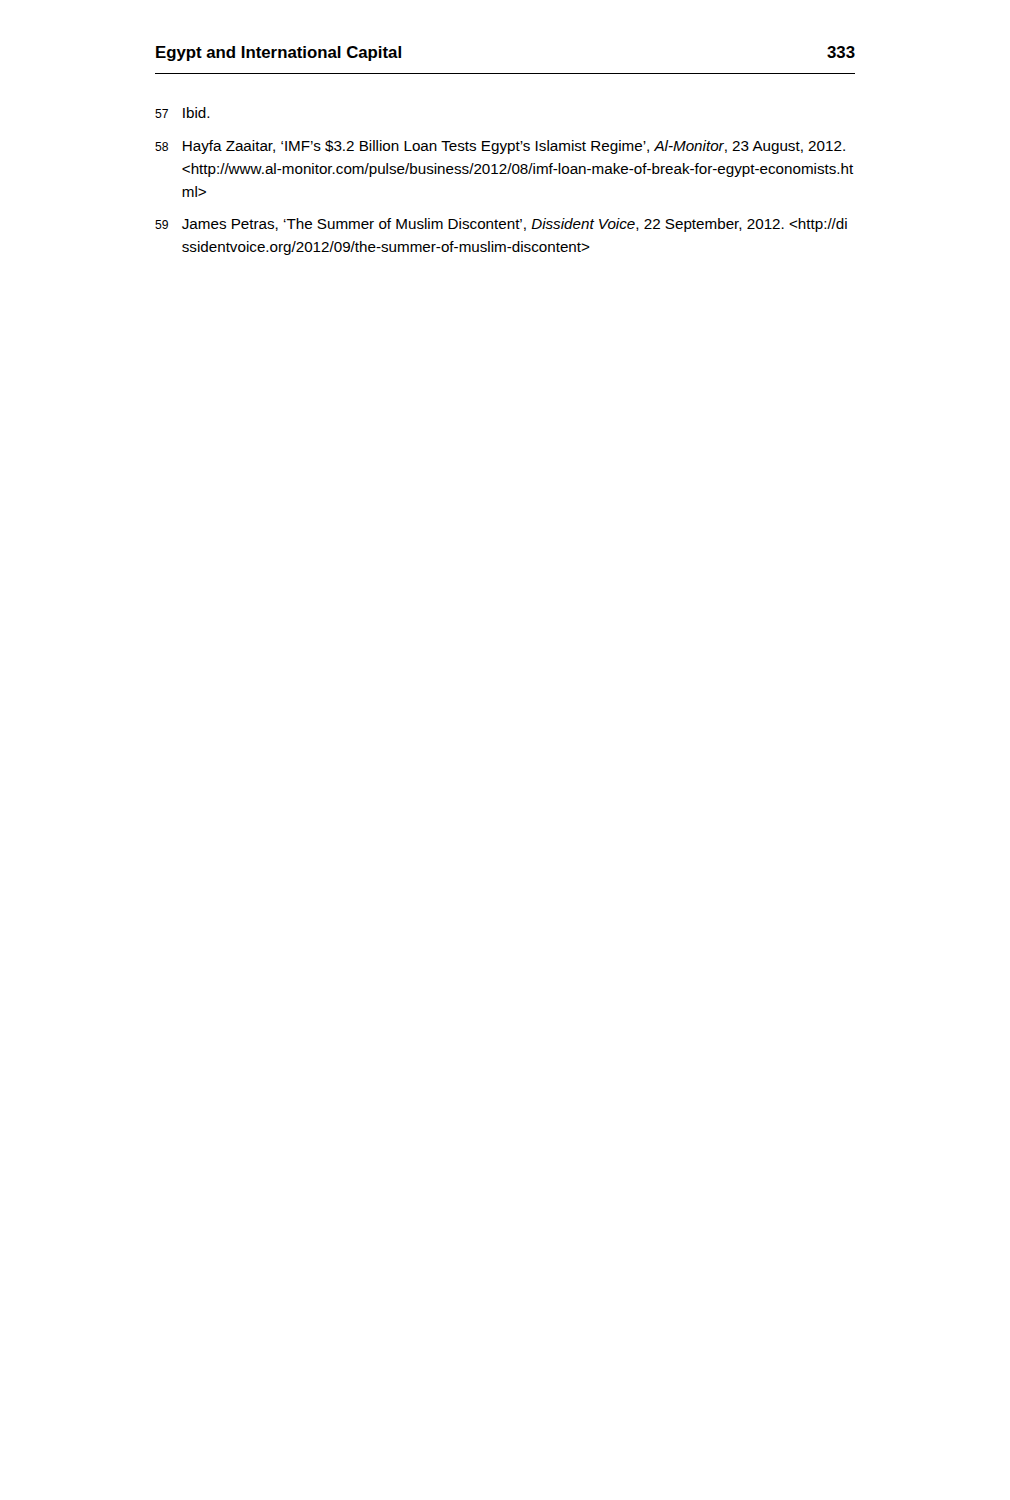Egypt and International Capital 333
57 Ibid.
58 Hayfa Zaaitar, ‘IMF’s $3.2 Billion Loan Tests Egypt’s Islamist Regime’, Al-Monitor, 23 August, 2012. <http://www.al-monitor.com/pulse/business/2012/08/imf-loan-make-of-break-for-egypt-economists.html>
59 James Petras, ‘The Summer of Muslim Discontent’, Dissident Voice, 22 September, 2012. <http://dissidentvoice.org/2012/09/the-summer-of-muslim-discontent>